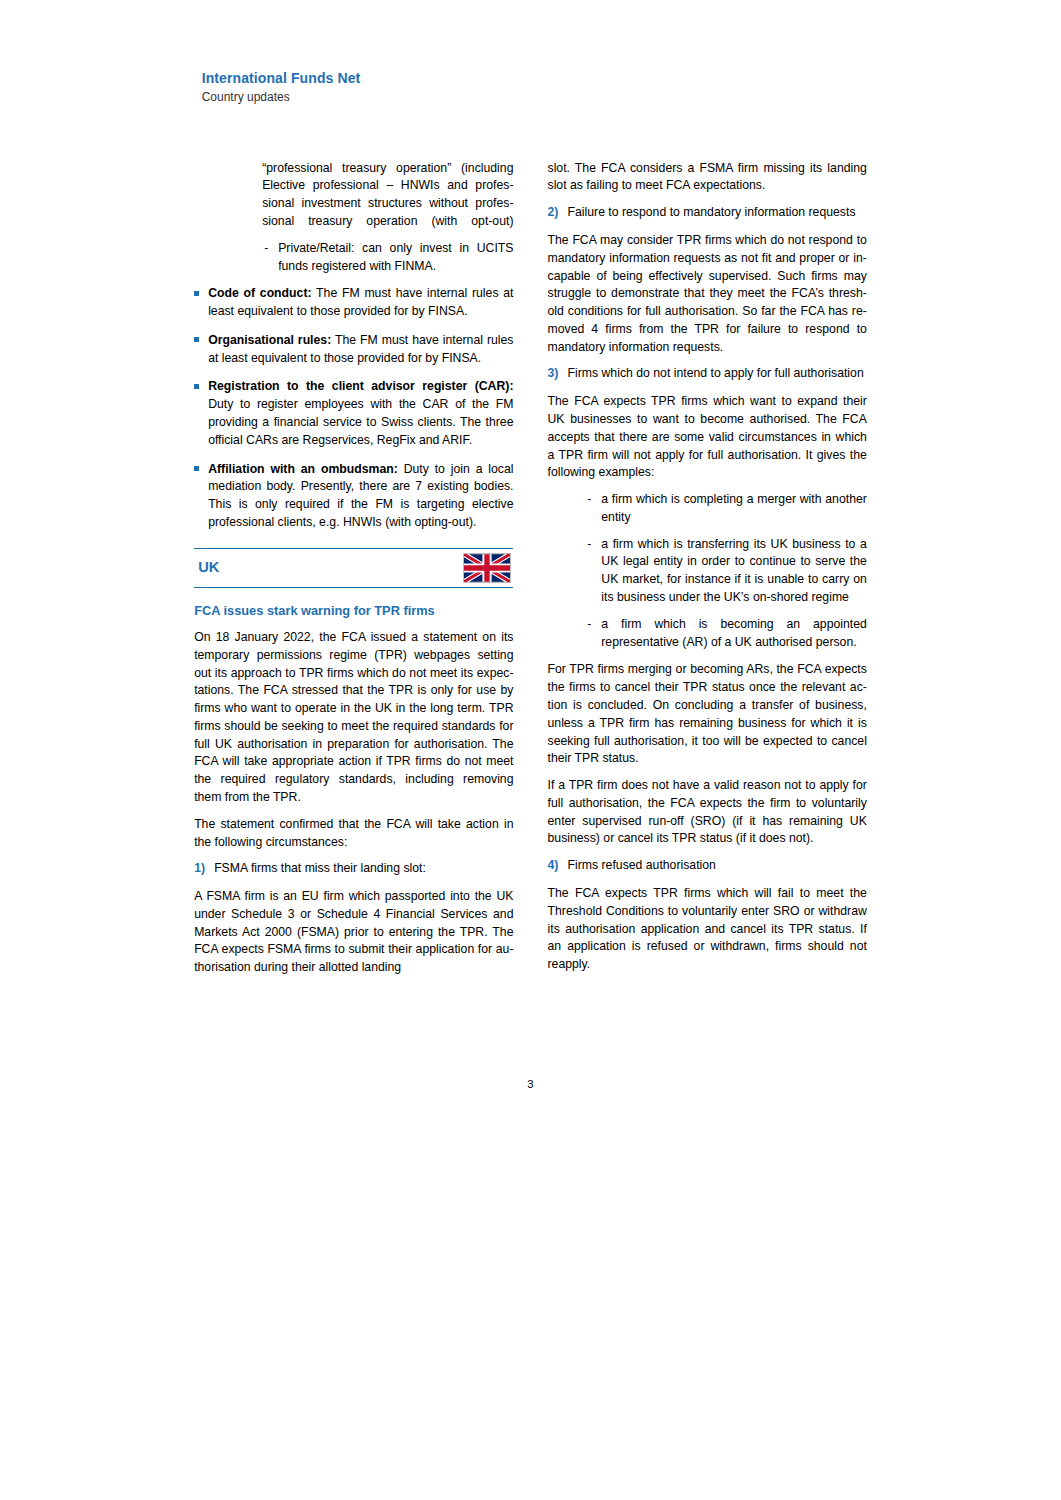International Funds Net
Country updates
“professional treasury operation” (including Elective professional – HNWIs and professional investment structures without professional treasury operation (with opt-out)
Private/Retail: can only invest in UCITS funds registered with FINMA.
Code of conduct: The FM must have internal rules at least equivalent to those provided for by FINSA.
Organisational rules: The FM must have internal rules at least equivalent to those provided for by FINSA.
Registration to the client advisor register (CAR): Duty to register employees with the CAR of the FM providing a financial service to Swiss clients. The three official CARs are Regservices, RegFix and ARIF.
Affiliation with an ombudsman: Duty to join a local mediation body. Presently, there are 7 existing bodies. This is only required if the FM is targeting elective professional clients, e.g. HNWIs (with opting-out).
UK
FCA issues stark warning for TPR firms
On 18 January 2022, the FCA issued a statement on its temporary permissions regime (TPR) webpages setting out its approach to TPR firms which do not meet its expectations. The FCA stressed that the TPR is only for use by firms who want to operate in the UK in the long term. TPR firms should be seeking to meet the required standards for full UK authorisation in preparation for authorisation. The FCA will take appropriate action if TPR firms do not meet the required regulatory standards, including removing them from the TPR.
The statement confirmed that the FCA will take action in the following circumstances:
1)
FSMA firms that miss their landing slot:
A FSMA firm is an EU firm which passported into the UK under Schedule 3 or Schedule 4 Financial Services and Markets Act 2000 (FSMA) prior to entering the TPR. The FCA expects FSMA firms to submit their application for authorisation during their allotted landing
slot. The FCA considers a FSMA firm missing its landing slot as failing to meet FCA expectations.
2)
Failure to respond to mandatory information requests
The FCA may consider TPR firms which do not respond to mandatory information requests as not fit and proper or incapable of being effectively supervised. Such firms may struggle to demonstrate that they meet the FCA’s threshold conditions for full authorisation. So far the FCA has removed 4 firms from the TPR for failure to respond to mandatory information requests.
3)
Firms which do not intend to apply for full authorisation
The FCA expects TPR firms which want to expand their UK businesses to want to become authorised. The FCA accepts that there are some valid circumstances in which a TPR firm will not apply for full authorisation. It gives the following examples:
a firm which is completing a merger with another entity
a firm which is transferring its UK business to a UK legal entity in order to continue to serve the UK market, for instance if it is unable to carry on its business under the UK’s on-shored regime
a firm which is becoming an appointed representative (AR) of a UK authorised person.
For TPR firms merging or becoming ARs, the FCA expects the firms to cancel their TPR status once the relevant action is concluded. On concluding a transfer of business, unless a TPR firm has remaining business for which it is seeking full authorisation, it too will be expected to cancel their TPR status.
If a TPR firm does not have a valid reason not to apply for full authorisation, the FCA expects the firm to voluntarily enter supervised run-off (SRO) (if it has remaining UK business) or cancel its TPR status (if it does not).
4)
Firms refused authorisation
The FCA expects TPR firms which will fail to meet the Threshold Conditions to voluntarily enter SRO or withdraw its authorisation application and cancel its TPR status. If an application is refused or withdrawn, firms should not reapply.
3